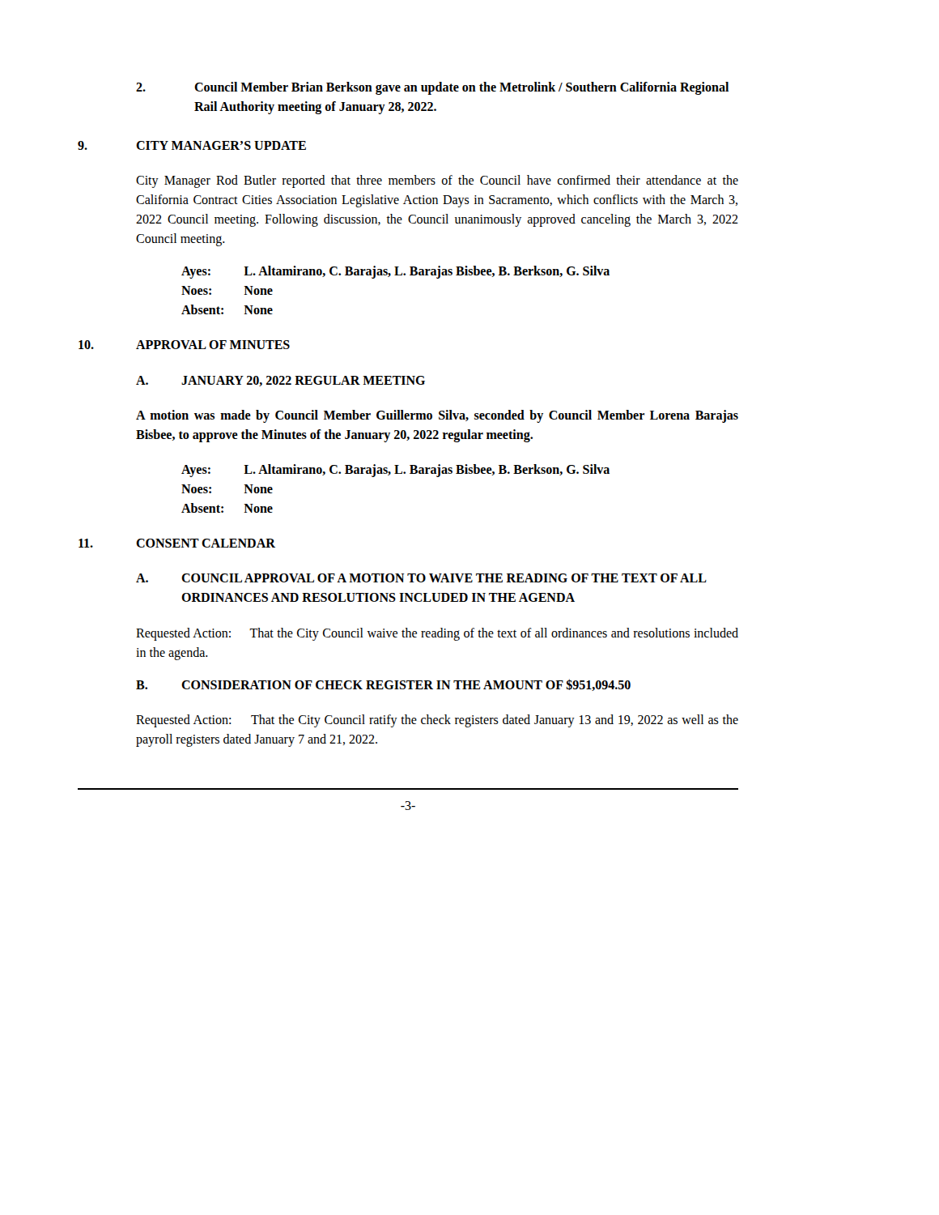2.
Council Member Brian Berkson gave an update on the Metrolink / Southern California Regional Rail Authority meeting of January 28, 2022.
9.
CITY MANAGER’S UPDATE
City Manager Rod Butler reported that three members of the Council have confirmed their attendance at the California Contract Cities Association Legislative Action Days in Sacramento, which conflicts with the March 3, 2022 Council meeting. Following discussion, the Council unanimously approved canceling the March 3, 2022 Council meeting.
| Ayes: | L. Altamirano, C. Barajas, L. Barajas Bisbee, B. Berkson, G. Silva |
| Noes: | None |
| Absent: | None |
10.
APPROVAL OF MINUTES
A.
JANUARY 20, 2022 REGULAR MEETING
A motion was made by Council Member Guillermo Silva, seconded by Council Member Lorena Barajas Bisbee, to approve the Minutes of the January 20, 2022 regular meeting.
| Ayes: | L. Altamirano, C. Barajas, L. Barajas Bisbee, B. Berkson, G. Silva |
| Noes: | None |
| Absent: | None |
11.
CONSENT CALENDAR
A.
COUNCIL APPROVAL OF A MOTION TO WAIVE THE READING OF THE TEXT OF ALL ORDINANCES AND RESOLUTIONS INCLUDED IN THE AGENDA
Requested Action: That the City Council waive the reading of the text of all ordinances and resolutions included in the agenda.
B.
CONSIDERATION OF CHECK REGISTER IN THE AMOUNT OF $951,094.50
Requested Action: That the City Council ratify the check registers dated January 13 and 19, 2022 as well as the payroll registers dated January 7 and 21, 2022.
-3-